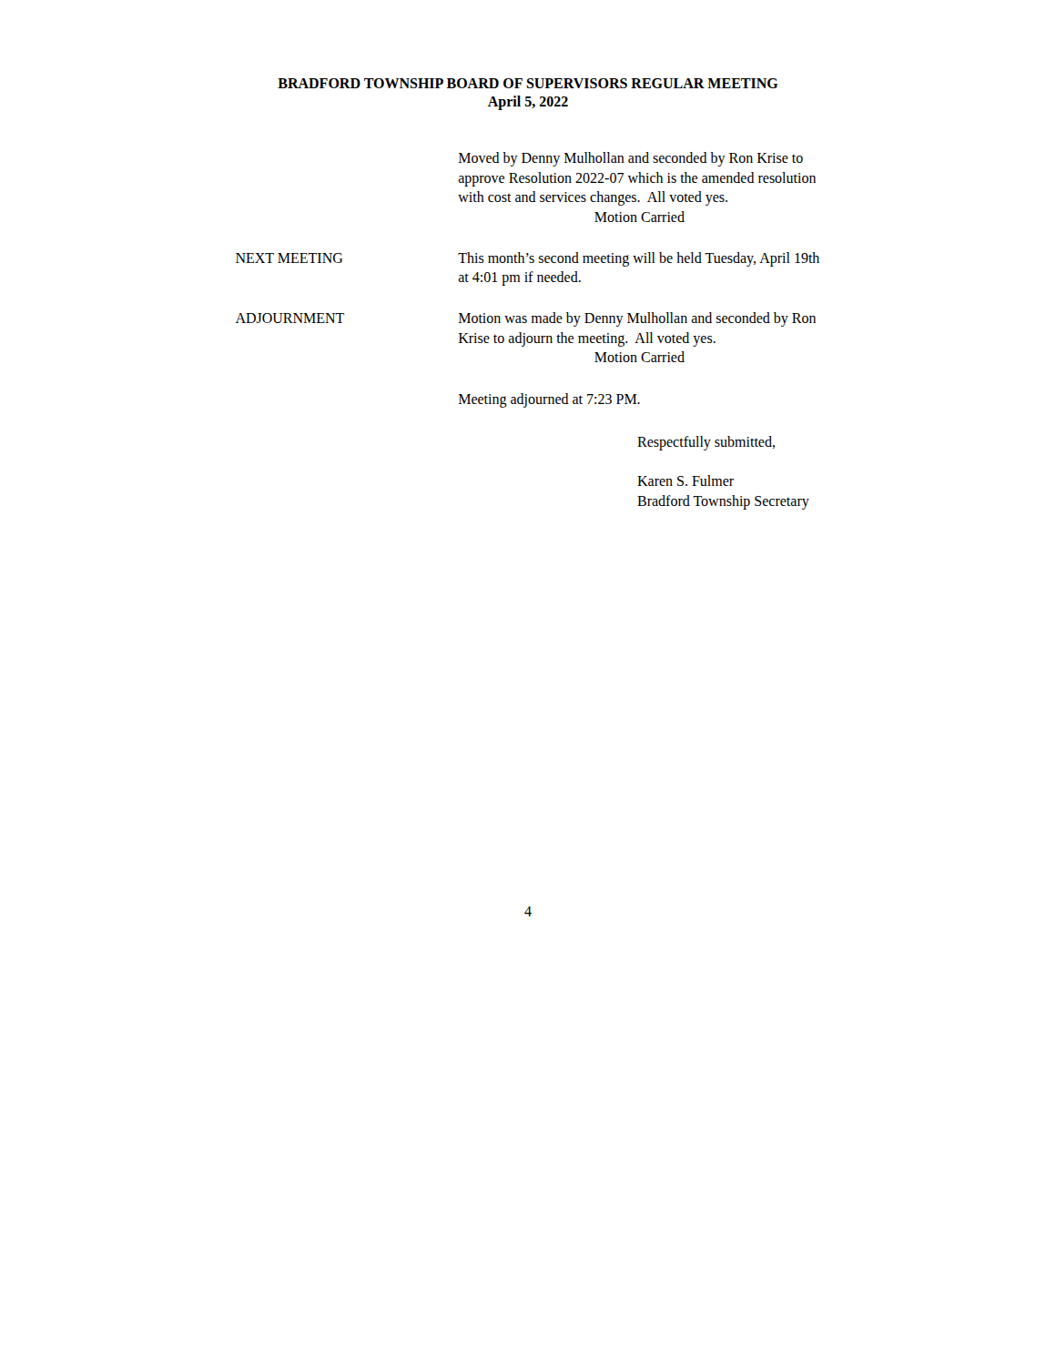BRADFORD TOWNSHIP BOARD OF SUPERVISORS REGULAR MEETING April 5, 2022
| | Moved by Denny Mulhollan and seconded by Ron Krise to approve Resolution 2022-07 which is the amended resolution with cost and services changes. All voted yes. Motion Carried |
| NEXT MEETING | This month’s second meeting will be held Tuesday, April 19th at 4:01 pm if needed. |
| ADJOURNMENT | Motion was made by Denny Mulhollan and seconded by Ron Krise to adjourn the meeting. All voted yes. Motion Carried Meeting adjourned at 7:23 PM. Respectfully submitted, Karen S. Fulmer Bradford Township Secretary |
4